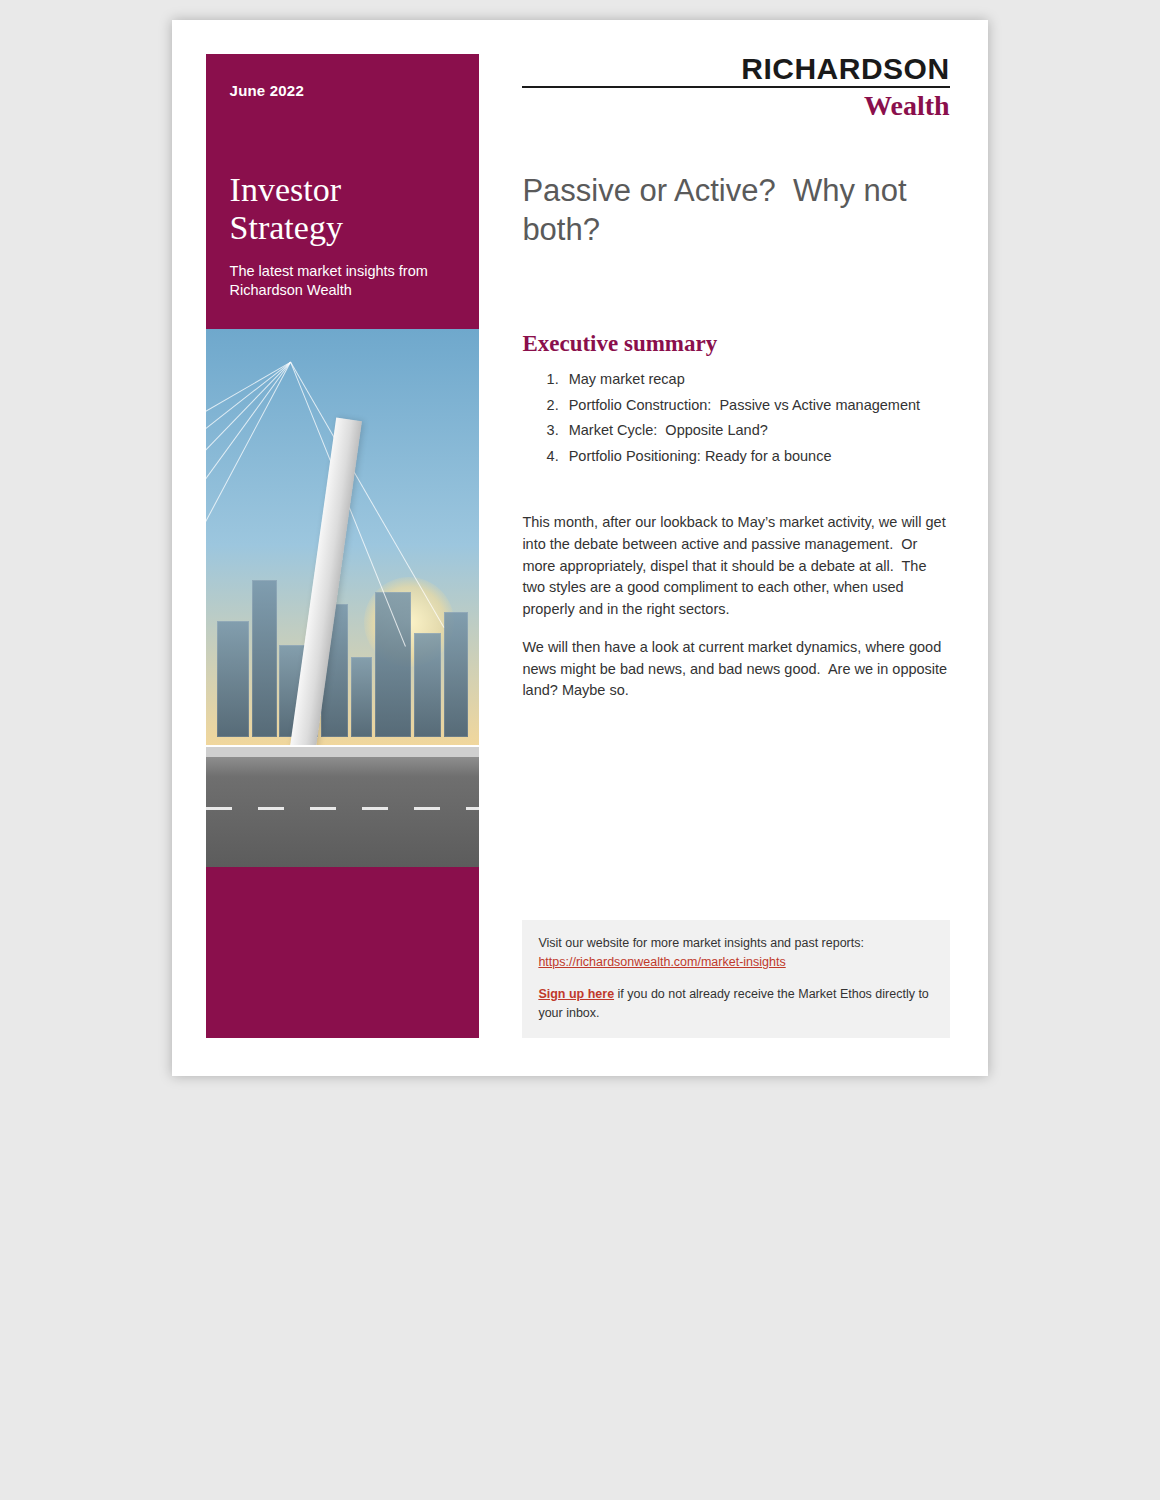June 2022
Investor
Strategy
The latest market insights from Richardson Wealth
RICHARDSON Wealth
Passive or Active? Why not both?
Executive summary
May market recap
Portfolio Construction: Passive vs Active management
Market Cycle: Opposite Land?
Portfolio Positioning: Ready for a bounce
This month, after our lookback to May’s market activity, we will get into the debate between active and passive management. Or more appropriately, dispel that it should be a debate at all. The two styles are a good compliment to each other, when used properly and in the right sectors.
We will then have a look at current market dynamics, where good news might be bad news, and bad news good. Are we in opposite land? Maybe so.
Visit our website for more market insights and past reports:
https://richardsonwealth.com/market-insights
Sign up here if you do not already receive the Market Ethos directly to your inbox.